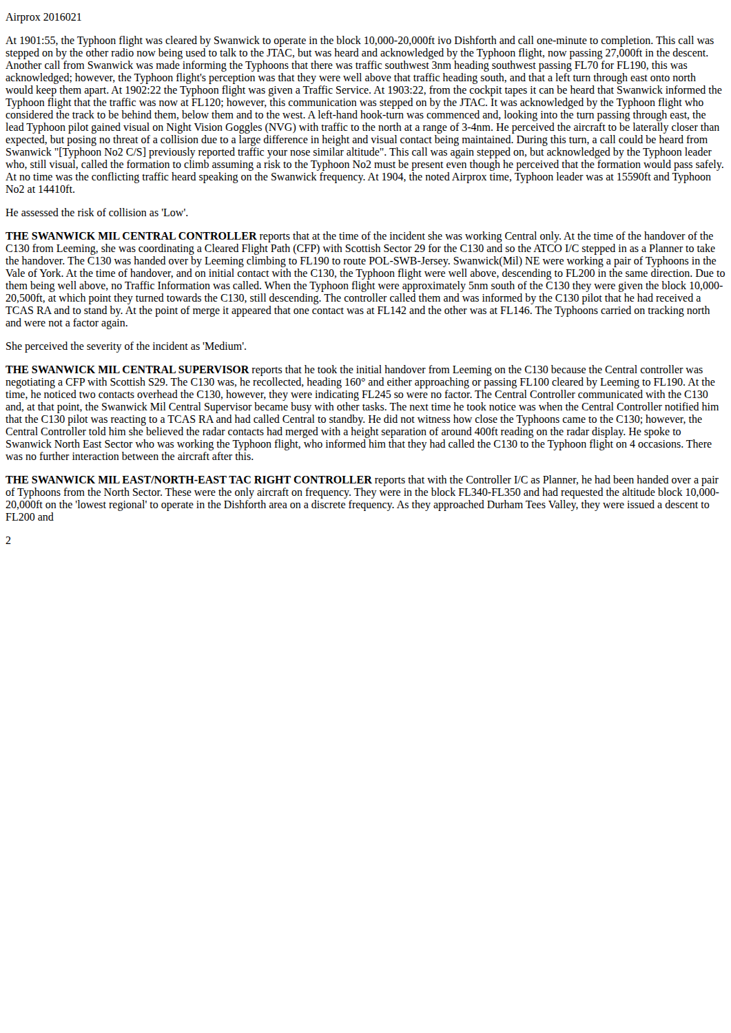Airprox 2016021
At 1901:55, the Typhoon flight was cleared by Swanwick to operate in the block 10,000-20,000ft ivo Dishforth and call one-minute to completion. This call was stepped on by the other radio now being used to talk to the JTAC, but was heard and acknowledged by the Typhoon flight, now passing 27,000ft in the descent. Another call from Swanwick was made informing the Typhoons that there was traffic southwest 3nm heading southwest passing FL70 for FL190, this was acknowledged; however, the Typhoon flight's perception was that they were well above that traffic heading south, and that a left turn through east onto north would keep them apart. At 1902:22 the Typhoon flight was given a Traffic Service. At 1903:22, from the cockpit tapes it can be heard that Swanwick informed the Typhoon flight that the traffic was now at FL120; however, this communication was stepped on by the JTAC. It was acknowledged by the Typhoon flight who considered the track to be behind them, below them and to the west. A left-hand hook-turn was commenced and, looking into the turn passing through east, the lead Typhoon pilot gained visual on Night Vision Goggles (NVG) with traffic to the north at a range of 3-4nm. He perceived the aircraft to be laterally closer than expected, but posing no threat of a collision due to a large difference in height and visual contact being maintained. During this turn, a call could be heard from Swanwick "[Typhoon No2 C/S] previously reported traffic your nose similar altitude". This call was again stepped on, but acknowledged by the Typhoon leader who, still visual, called the formation to climb assuming a risk to the Typhoon No2 must be present even though he perceived that the formation would pass safely. At no time was the conflicting traffic heard speaking on the Swanwick frequency. At 1904, the noted Airprox time, Typhoon leader was at 15590ft and Typhoon No2 at 14410ft.
He assessed the risk of collision as 'Low'.
THE SWANWICK MIL CENTRAL CONTROLLER reports that at the time of the incident she was working Central only. At the time of the handover of the C130 from Leeming, she was coordinating a Cleared Flight Path (CFP) with Scottish Sector 29 for the C130 and so the ATCO I/C stepped in as a Planner to take the handover. The C130 was handed over by Leeming climbing to FL190 to route POL-SWB-Jersey. Swanwick(Mil) NE were working a pair of Typhoons in the Vale of York. At the time of handover, and on initial contact with the C130, the Typhoon flight were well above, descending to FL200 in the same direction. Due to them being well above, no Traffic Information was called. When the Typhoon flight were approximately 5nm south of the C130 they were given the block 10,000-20,500ft, at which point they turned towards the C130, still descending. The controller called them and was informed by the C130 pilot that he had received a TCAS RA and to stand by. At the point of merge it appeared that one contact was at FL142 and the other was at FL146. The Typhoons carried on tracking north and were not a factor again.
She perceived the severity of the incident as 'Medium'.
THE SWANWICK MIL CENTRAL SUPERVISOR reports that he took the initial handover from Leeming on the C130 because the Central controller was negotiating a CFP with Scottish S29. The C130 was, he recollected, heading 160° and either approaching or passing FL100 cleared by Leeming to FL190. At the time, he noticed two contacts overhead the C130, however, they were indicating FL245 so were no factor. The Central Controller communicated with the C130 and, at that point, the Swanwick Mil Central Supervisor became busy with other tasks. The next time he took notice was when the Central Controller notified him that the C130 pilot was reacting to a TCAS RA and had called Central to standby. He did not witness how close the Typhoons came to the C130; however, the Central Controller told him she believed the radar contacts had merged with a height separation of around 400ft reading on the radar display. He spoke to Swanwick North East Sector who was working the Typhoon flight, who informed him that they had called the C130 to the Typhoon flight on 4 occasions. There was no further interaction between the aircraft after this.
THE SWANWICK MIL EAST/NORTH-EAST TAC RIGHT CONTROLLER reports that with the Controller I/C as Planner, he had been handed over a pair of Typhoons from the North Sector. These were the only aircraft on frequency. They were in the block FL340-FL350 and had requested the altitude block 10,000-20,000ft on the 'lowest regional' to operate in the Dishforth area on a discrete frequency. As they approached Durham Tees Valley, they were issued a descent to FL200 and
2